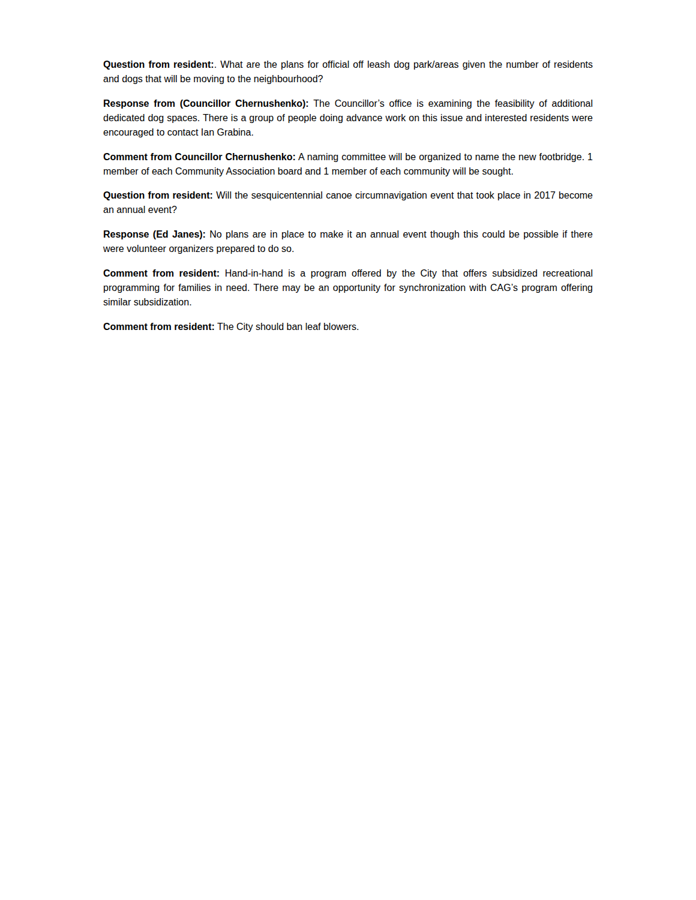Question from resident:. What are the plans for official off leash dog park/areas given the number of residents and dogs that will be moving to the neighbourhood?
Response from (Councillor Chernushenko): The Councillor’s office is examining the feasibility of additional dedicated dog spaces. There is a group of people doing advance work on this issue and interested residents were encouraged to contact Ian Grabina.
Comment from Councillor Chernushenko: A naming committee will be organized to name the new footbridge. 1 member of each Community Association board and 1 member of each community will be sought.
Question from resident: Will the sesquicentennial canoe circumnavigation event that took place in 2017 become an annual event?
Response (Ed Janes): No plans are in place to make it an annual event though this could be possible if there were volunteer organizers prepared to do so.
Comment from resident: Hand-in-hand is a program offered by the City that offers subsidized recreational programming for families in need. There may be an opportunity for synchronization with CAG’s program offering similar subsidization.
Comment from resident: The City should ban leaf blowers.